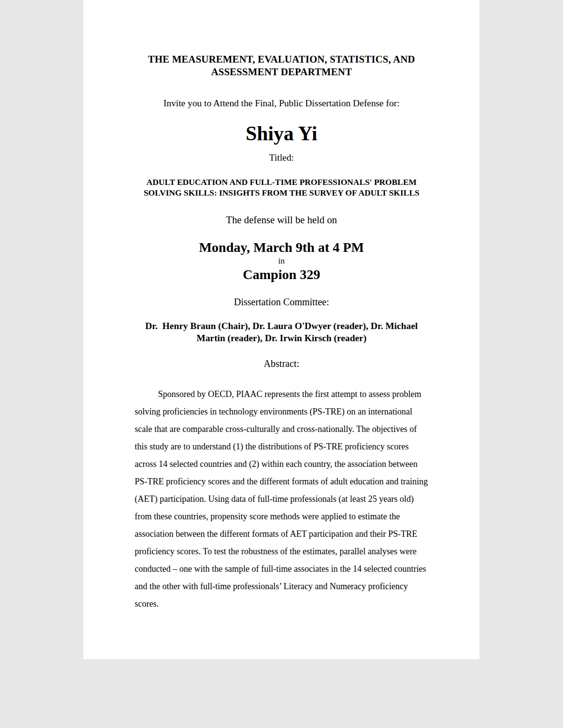THE MEASUREMENT, EVALUATION, STATISTICS, AND ASSESSMENT DEPARTMENT
Invite you to Attend the Final, Public Dissertation Defense for:
Shiya Yi
Titled:
ADULT EDUCATION AND FULL-TIME PROFESSIONALS' PROBLEM SOLVING SKILLS: INSIGHTS FROM THE SURVEY OF ADULT SKILLS
The defense will be held on
Monday, March 9th at 4 PM
in
Campion 329
Dissertation Committee:
Dr. Henry Braun (Chair), Dr. Laura O'Dwyer (reader), Dr. Michael Martin (reader), Dr. Irwin Kirsch (reader)
Abstract:
Sponsored by OECD, PIAAC represents the first attempt to assess problem solving proficiencies in technology environments (PS-TRE) on an international scale that are comparable cross-culturally and cross-nationally. The objectives of this study are to understand (1) the distributions of PS-TRE proficiency scores across 14 selected countries and (2) within each country, the association between PS-TRE proficiency scores and the different formats of adult education and training (AET) participation. Using data of full-time professionals (at least 25 years old) from these countries, propensity score methods were applied to estimate the association between the different formats of AET participation and their PS-TRE proficiency scores. To test the robustness of the estimates, parallel analyses were conducted – one with the sample of full-time associates in the 14 selected countries and the other with full-time professionals’ Literacy and Numeracy proficiency scores.